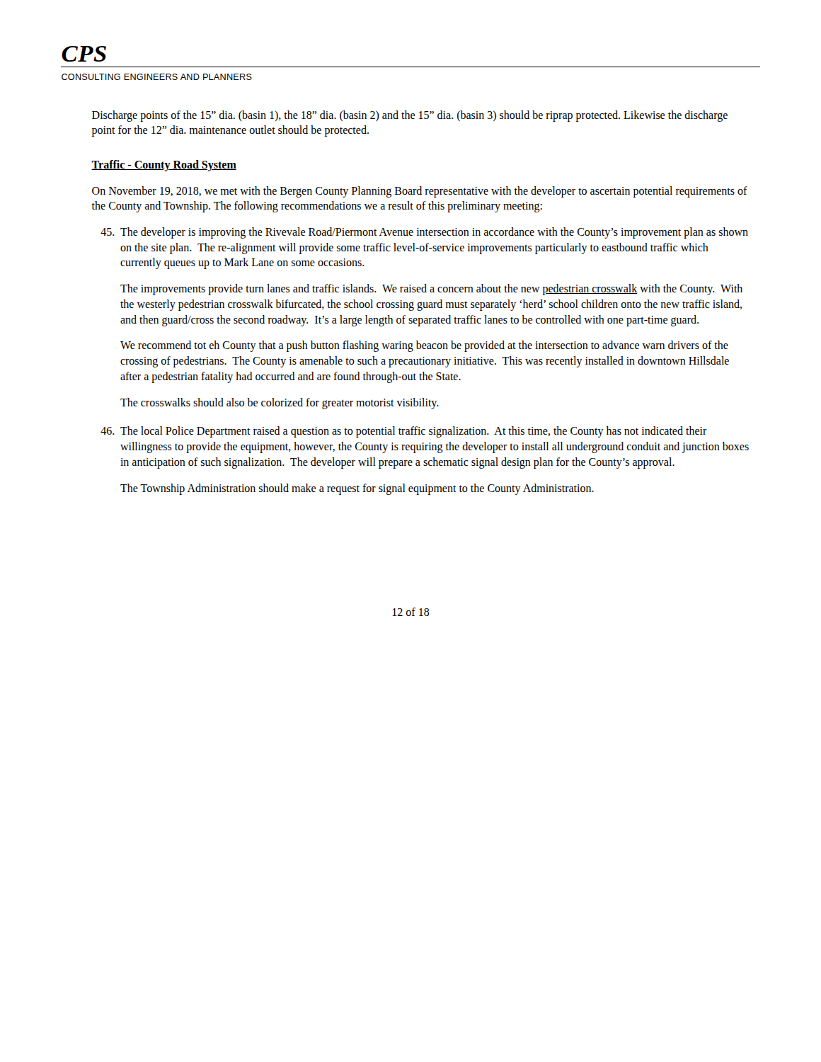CPS
Consulting Engineers and Planners
Discharge points of the 15” dia. (basin 1), the 18” dia. (basin 2) and the 15” dia. (basin 3) should be riprap protected. Likewise the discharge point for the 12” dia. maintenance outlet should be protected.
Traffic - County Road System
On November 19, 2018, we met with the Bergen County Planning Board representative with the developer to ascertain potential requirements of the County and Township. The following recommendations we a result of this preliminary meeting:
45.
The developer is improving the Rivevale Road/Piermont Avenue intersection in accordance with the County’s improvement plan as shown on the site plan. The re-alignment will provide some traffic level-of-service improvements particularly to eastbound traffic which currently queues up to Mark Lane on some occasions.
The improvements provide turn lanes and traffic islands. We raised a concern about the new pedestrian crosswalk with the County. With the westerly pedestrian crosswalk bifurcated, the school crossing guard must separately ‘herd’ school children onto the new traffic island, and then guard/cross the second roadway. It’s a large length of separated traffic lanes to be controlled with one part-time guard.
We recommend tot eh County that a push button flashing waring beacon be provided at the intersection to advance warn drivers of the crossing of pedestrians. The County is amenable to such a precautionary initiative. This was recently installed in downtown Hillsdale after a pedestrian fatality had occurred and are found through-out the State.
The crosswalks should also be colorized for greater motorist visibility.
46.
The local Police Department raised a question as to potential traffic signalization. At this time, the County has not indicated their willingness to provide the equipment, however, the County is requiring the developer to install all underground conduit and junction boxes in anticipation of such signalization. The developer will prepare a schematic signal design plan for the County’s approval.
The Township Administration should make a request for signal equipment to the County Administration.
12 of 18